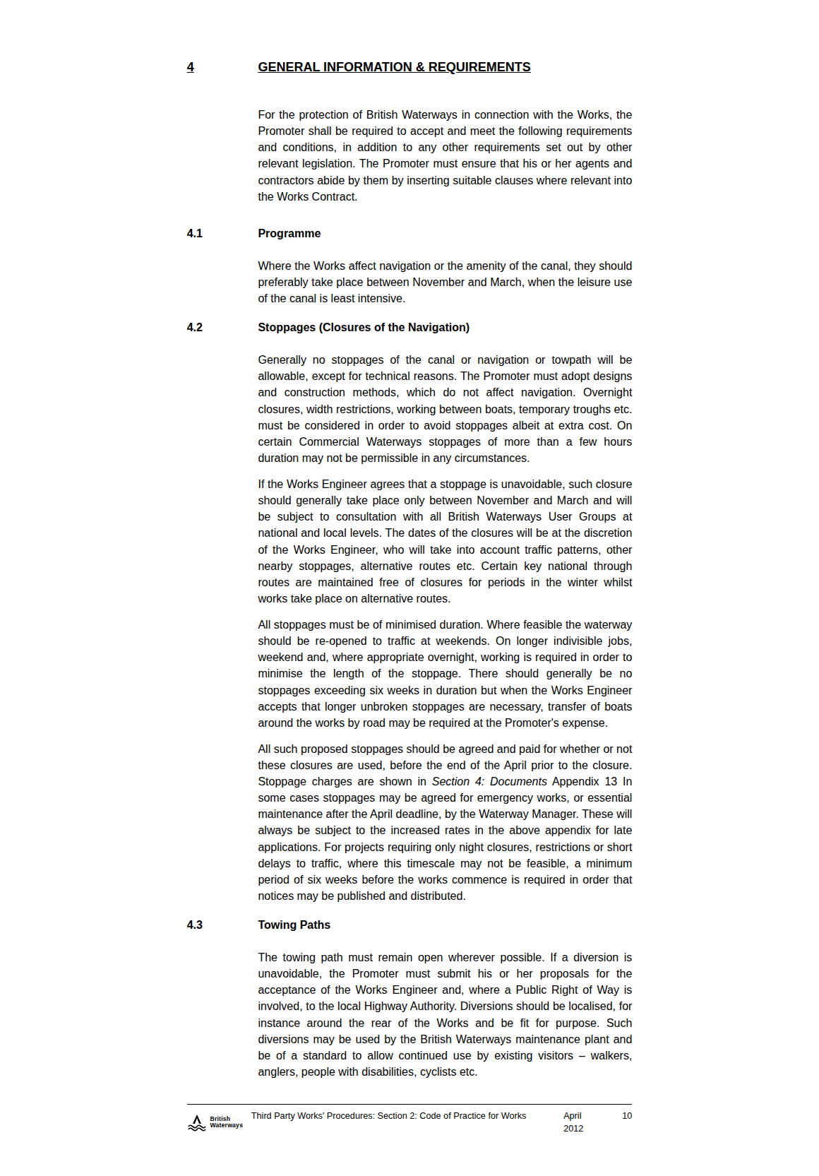4 GENERAL INFORMATION & REQUIREMENTS
For the protection of British Waterways in connection with the Works, the Promoter shall be required to accept and meet the following requirements and conditions, in addition to any other requirements set out by other relevant legislation. The Promoter must ensure that his or her agents and contractors abide by them by inserting suitable clauses where relevant into the Works Contract.
4.1
Programme
Where the Works affect navigation or the amenity of the canal, they should preferably take place between November and March, when the leisure use of the canal is least intensive.
4.2
Stoppages (Closures of the Navigation)
Generally no stoppages of the canal or navigation or towpath will be allowable, except for technical reasons. The Promoter must adopt designs and construction methods, which do not affect navigation. Overnight closures, width restrictions, working between boats, temporary troughs etc. must be considered in order to avoid stoppages albeit at extra cost. On certain Commercial Waterways stoppages of more than a few hours duration may not be permissible in any circumstances.
If the Works Engineer agrees that a stoppage is unavoidable, such closure should generally take place only between November and March and will be subject to consultation with all British Waterways User Groups at national and local levels. The dates of the closures will be at the discretion of the Works Engineer, who will take into account traffic patterns, other nearby stoppages, alternative routes etc. Certain key national through routes are maintained free of closures for periods in the winter whilst works take place on alternative routes.
All stoppages must be of minimised duration. Where feasible the waterway should be re-opened to traffic at weekends. On longer indivisible jobs, weekend and, where appropriate overnight, working is required in order to minimise the length of the stoppage. There should generally be no stoppages exceeding six weeks in duration but when the Works Engineer accepts that longer unbroken stoppages are necessary, transfer of boats around the works by road may be required at the Promoter's expense.
All such proposed stoppages should be agreed and paid for whether or not these closures are used, before the end of the April prior to the closure. Stoppage charges are shown in Section 4: Documents Appendix 13 In some cases stoppages may be agreed for emergency works, or essential maintenance after the April deadline, by the Waterway Manager. These will always be subject to the increased rates in the above appendix for late applications. For projects requiring only night closures, restrictions or short delays to traffic, where this timescale may not be feasible, a minimum period of six weeks before the works commence is required in order that notices may be published and distributed.
4.3
Towing Paths
The towing path must remain open wherever possible. If a diversion is unavoidable, the Promoter must submit his or her proposals for the acceptance of the Works Engineer and, where a Public Right of Way is involved, to the local Highway Authority. Diversions should be localised, for instance around the rear of the Works and be fit for purpose. Such diversions may be used by the British Waterways maintenance plant and be of a standard to allow continued use by existing visitors – walkers, anglers, people with disabilities, cyclists etc.
British
Waterways
Third Party Works' Procedures: Section 2: Code of Practice for Works April 2012 10